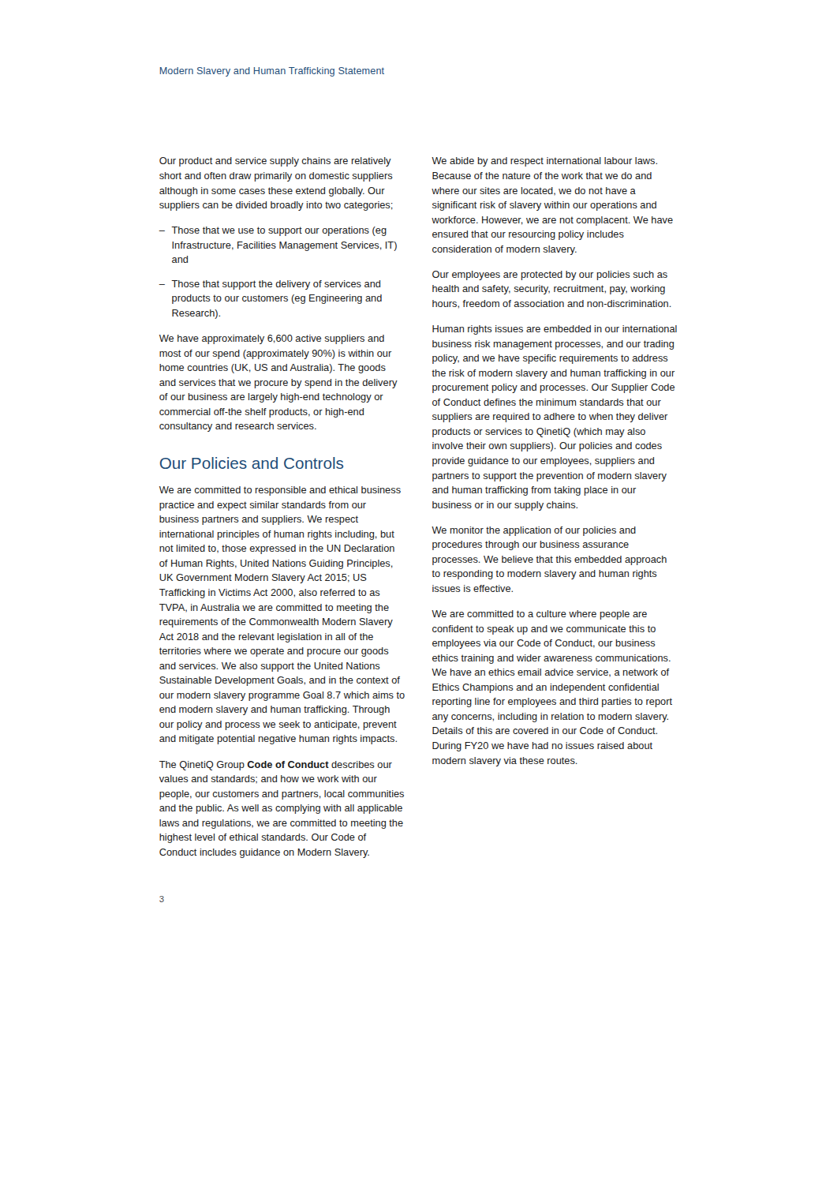Modern Slavery and Human Trafficking Statement
Our product and service supply chains are relatively short and often draw primarily on domestic suppliers although in some cases these extend globally. Our suppliers can be divided broadly into two categories;
Those that we use to support our operations (eg Infrastructure, Facilities Management Services, IT) and
Those that support the delivery of services and products to our customers (eg Engineering and Research).
We have approximately 6,600 active suppliers and most of our spend (approximately 90%) is within our home countries (UK, US and Australia). The goods and services that we procure by spend in the delivery of our business are largely high-end technology or commercial off-the shelf products, or high-end consultancy and research services.
Our Policies and Controls
We are committed to responsible and ethical business practice and expect similar standards from our business partners and suppliers. We respect international principles of human rights including, but not limited to, those expressed in the UN Declaration of Human Rights, United Nations Guiding Principles, UK Government Modern Slavery Act 2015; US Trafficking in Victims Act 2000, also referred to as TVPA, in Australia we are committed to meeting the requirements of the Commonwealth Modern Slavery Act 2018 and the relevant legislation in all of the territories where we operate and procure our goods and services. We also support the United Nations Sustainable Development Goals, and in the context of our modern slavery programme Goal 8.7 which aims to end modern slavery and human trafficking. Through our policy and process we seek to anticipate, prevent and mitigate potential negative human rights impacts.
The QinetiQ Group Code of Conduct describes our values and standards; and how we work with our people, our customers and partners, local communities and the public. As well as complying with all applicable laws and regulations, we are committed to meeting the highest level of ethical standards. Our Code of Conduct includes guidance on Modern Slavery.
We abide by and respect international labour laws. Because of the nature of the work that we do and where our sites are located, we do not have a significant risk of slavery within our operations and workforce. However, we are not complacent. We have ensured that our resourcing policy includes consideration of modern slavery.
Our employees are protected by our policies such as health and safety, security, recruitment, pay, working hours, freedom of association and non-discrimination.
Human rights issues are embedded in our international business risk management processes, and our trading policy, and we have specific requirements to address the risk of modern slavery and human trafficking in our procurement policy and processes. Our Supplier Code of Conduct defines the minimum standards that our suppliers are required to adhere to when they deliver products or services to QinetiQ (which may also involve their own suppliers). Our policies and codes provide guidance to our employees, suppliers and partners to support the prevention of modern slavery and human trafficking from taking place in our business or in our supply chains.
We monitor the application of our policies and procedures through our business assurance processes. We believe that this embedded approach to responding to modern slavery and human rights issues is effective.
We are committed to a culture where people are confident to speak up and we communicate this to employees via our Code of Conduct, our business ethics training and wider awareness communications. We have an ethics email advice service, a network of Ethics Champions and an independent confidential reporting line for employees and third parties to report any concerns, including in relation to modern slavery. Details of this are covered in our Code of Conduct. During FY20 we have had no issues raised about modern slavery via these routes.
3